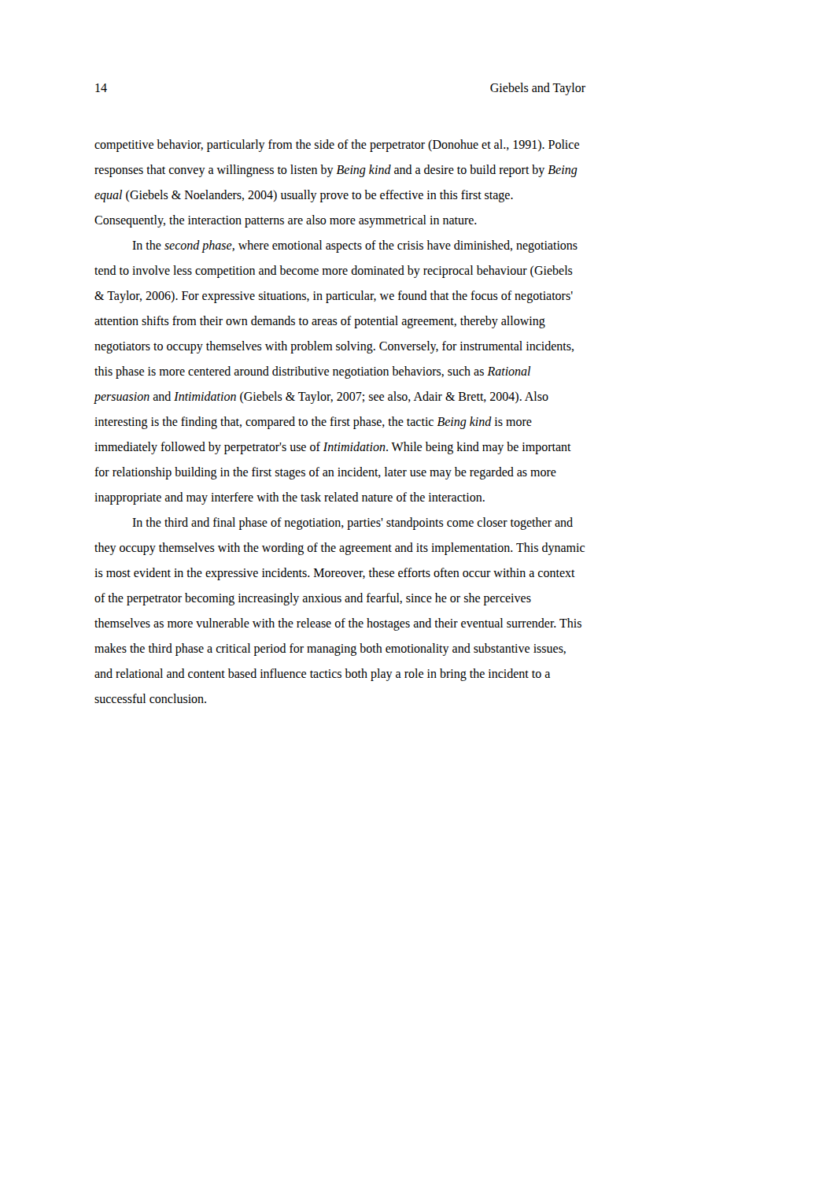14 Giebels and Taylor
competitive behavior, particularly from the side of the perpetrator (Donohue et al., 1991). Police responses that convey a willingness to listen by Being kind and a desire to build report by Being equal (Giebels & Noelanders, 2004) usually prove to be effective in this first stage. Consequently, the interaction patterns are also more asymmetrical in nature.
In the second phase, where emotional aspects of the crisis have diminished, negotiations tend to involve less competition and become more dominated by reciprocal behaviour (Giebels & Taylor, 2006). For expressive situations, in particular, we found that the focus of negotiators' attention shifts from their own demands to areas of potential agreement, thereby allowing negotiators to occupy themselves with problem solving. Conversely, for instrumental incidents, this phase is more centered around distributive negotiation behaviors, such as Rational persuasion and Intimidation (Giebels & Taylor, 2007; see also, Adair & Brett, 2004). Also interesting is the finding that, compared to the first phase, the tactic Being kind is more immediately followed by perpetrator's use of Intimidation. While being kind may be important for relationship building in the first stages of an incident, later use may be regarded as more inappropriate and may interfere with the task related nature of the interaction.
In the third and final phase of negotiation, parties' standpoints come closer together and they occupy themselves with the wording of the agreement and its implementation. This dynamic is most evident in the expressive incidents. Moreover, these efforts often occur within a context of the perpetrator becoming increasingly anxious and fearful, since he or she perceives themselves as more vulnerable with the release of the hostages and their eventual surrender. This makes the third phase a critical period for managing both emotionality and substantive issues, and relational and content based influence tactics both play a role in bring the incident to a successful conclusion.